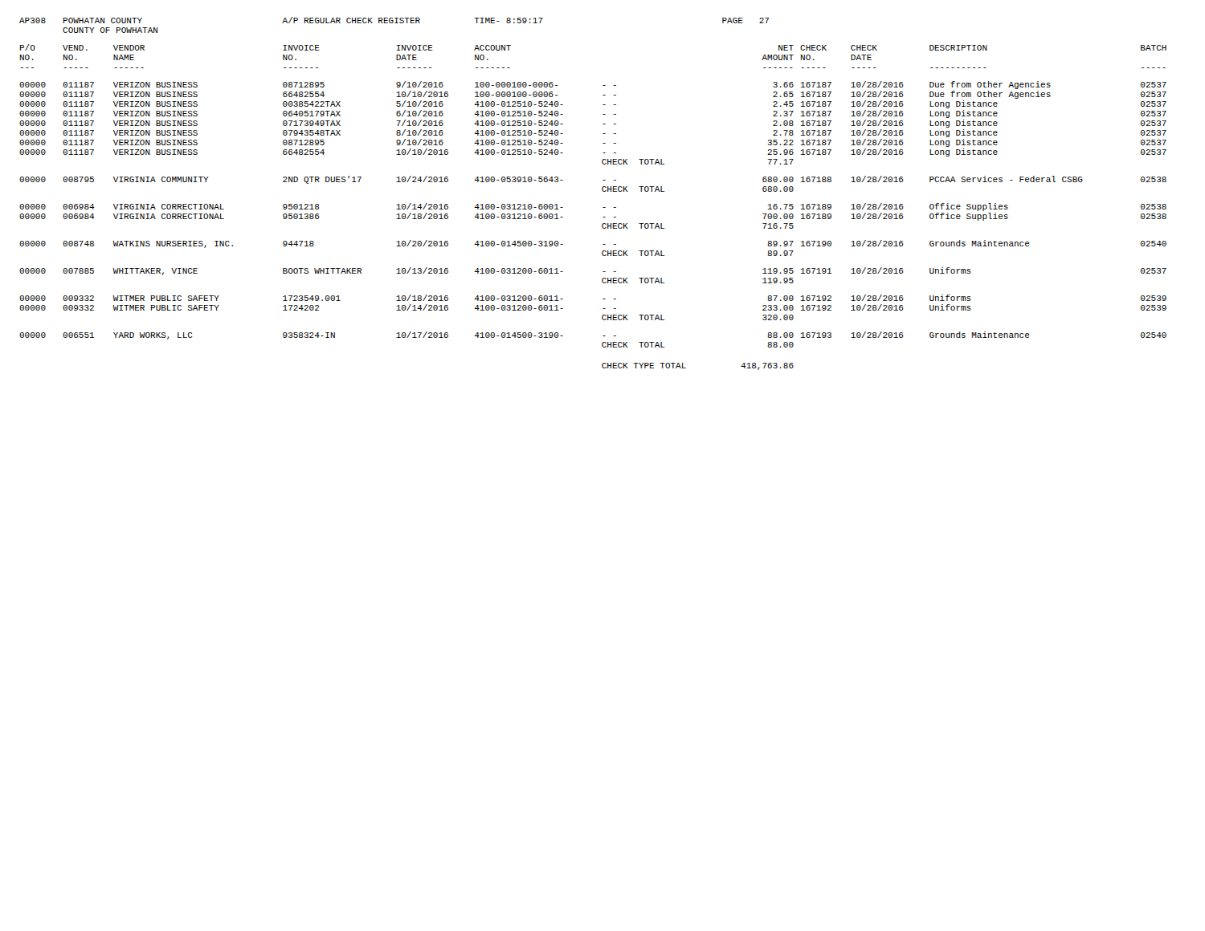| AP308 | POWHATAN COUNTY | A/P REGULAR CHECK REGISTER | TIME- 8:59:17 | PAGE 27 | | | | |
| | COUNTY OF POWHATAN | | | | | | | | | |
| P/O | VEND. | VENDOR | INVOICE | INVOICE | ACCOUNT | | NET | CHECK | CHECK | DESCRIPTION | BATCH |
| NO. | NO. | NAME | NO. | DATE | NO. | | AMOUNT | NO. | DATE | | |
| --- | ----- | ------ | ------- | ------- | ------- | | ------ | ----- | ----- | ----------- | ----- |
| 00000 | 011187 | VERIZON BUSINESS | 08712895 | 9/10/2016 | 100-000100-0006- | - - | 3.66 | 167187 | 10/28/2016 | Due from Other Agencies | 02537 |
| 00000 | 011187 | VERIZON BUSINESS | 66482554 | 10/10/2016 | 100-000100-0006- | - - | 2.65 | 167187 | 10/28/2016 | Due from Other Agencies | 02537 |
| 00000 | 011187 | VERIZON BUSINESS | 00385422TAX | 5/10/2016 | 4100-012510-5240- | - - | 2.45 | 167187 | 10/28/2016 | Long Distance | 02537 |
| 00000 | 011187 | VERIZON BUSINESS | 06405179TAX | 6/10/2016 | 4100-012510-5240- | - - | 2.37 | 167187 | 10/28/2016 | Long Distance | 02537 |
| 00000 | 011187 | VERIZON BUSINESS | 07173949TAX | 7/10/2016 | 4100-012510-5240- | - - | 2.08 | 167187 | 10/28/2016 | Long Distance | 02537 |
| 00000 | 011187 | VERIZON BUSINESS | 07943548TAX | 8/10/2016 | 4100-012510-5240- | - - | 2.78 | 167187 | 10/28/2016 | Long Distance | 02537 |
| 00000 | 011187 | VERIZON BUSINESS | 08712895 | 9/10/2016 | 4100-012510-5240- | - - | 35.22 | 167187 | 10/28/2016 | Long Distance | 02537 |
| 00000 | 011187 | VERIZON BUSINESS | 66482554 | 10/10/2016 | 4100-012510-5240- | - - | 25.96 | 167187 | 10/28/2016 | Long Distance | 02537 |
| | | | | | | CHECK TOTAL | 77.17 | | | | |
| 00000 | 008795 | VIRGINIA COMMUNITY | 2ND QTR DUES'17 | 10/24/2016 | 4100-053910-5643- | - - | 680.00 | 167188 | 10/28/2016 | PCCAA Services - Federal CSBG | 02538 |
| | | | | | | CHECK TOTAL | 680.00 | | | | |
| 00000 | 006984 | VIRGINIA CORRECTIONAL | 9501218 | 10/14/2016 | 4100-031210-6001- | - - | 16.75 | 167189 | 10/28/2016 | Office Supplies | 02538 |
| 00000 | 006984 | VIRGINIA CORRECTIONAL | 9501386 | 10/18/2016 | 4100-031210-6001- | - - | 700.00 | 167189 | 10/28/2016 | Office Supplies | 02538 |
| | | | | | | CHECK TOTAL | 716.75 | | | | |
| 00000 | 008748 | WATKINS NURSERIES, INC. | 944718 | 10/20/2016 | 4100-014500-3190- | - - | 89.97 | 167190 | 10/28/2016 | Grounds Maintenance | 02540 |
| | | | | | | CHECK TOTAL | 89.97 | | | | |
| 00000 | 007885 | WHITTAKER, VINCE | BOOTS WHITTAKER | 10/13/2016 | 4100-031200-6011- | - - | 119.95 | 167191 | 10/28/2016 | Uniforms | 02537 |
| | | | | | | CHECK TOTAL | 119.95 | | | | |
| 00000 | 009332 | WITMER PUBLIC SAFETY | 1723549.001 | 10/18/2016 | 4100-031200-6011- | - - | 87.00 | 167192 | 10/28/2016 | Uniforms | 02539 |
| 00000 | 009332 | WITMER PUBLIC SAFETY | 1724202 | 10/14/2016 | 4100-031200-6011- | - - | 233.00 | 167192 | 10/28/2016 | Uniforms | 02539 |
| | | | | | | CHECK TOTAL | 320.00 | | | | |
| 00000 | 006551 | YARD WORKS, LLC | 9358324-IN | 10/17/2016 | 4100-014500-3190- | - - | 88.00 | 167193 | 10/28/2016 | Grounds Maintenance | 02540 |
| | | | | | | CHECK TOTAL | 88.00 | | | | |
| | | | | | | CHECK TYPE TOTAL | 418,763.86 | | | | |